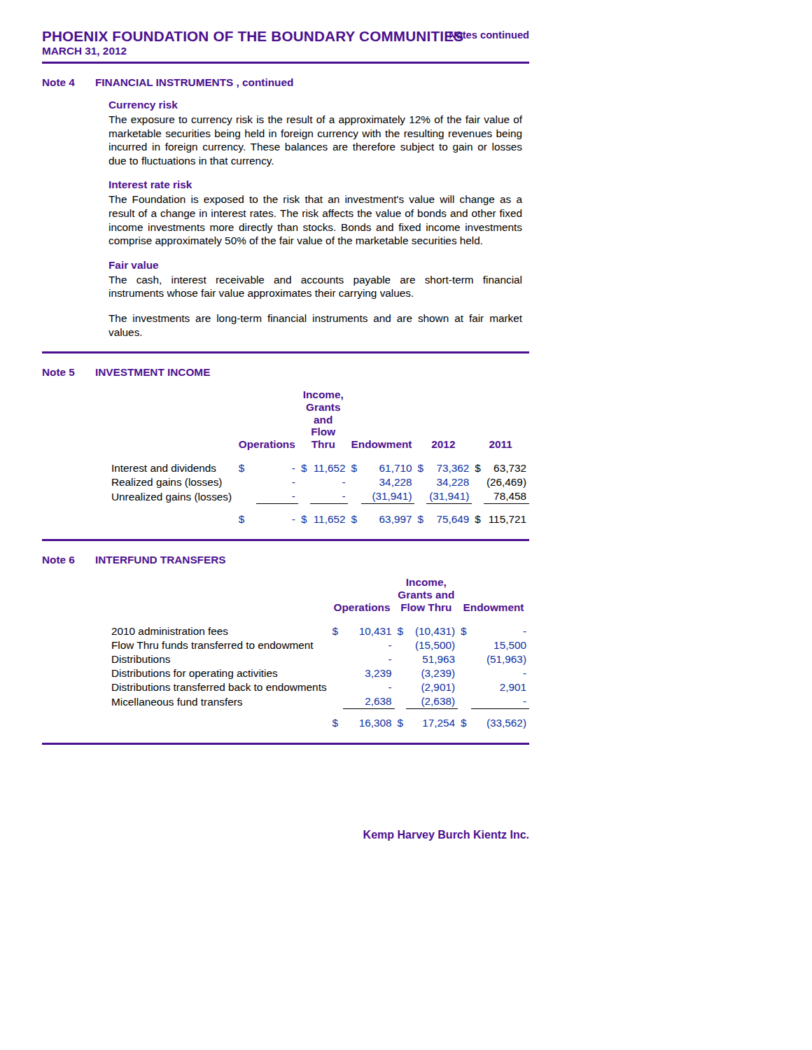Notes continued
PHOENIX FOUNDATION OF THE BOUNDARY COMMUNITIES
MARCH 31, 2012
Note 4 FINANCIAL INSTRUMENTS , continued
Currency risk
The exposure to currency risk is the result of a approximately 12% of the fair value of marketable securities being held in foreign currency with the resulting revenues being incurred in foreign currency. These balances are therefore subject to gain or losses due to fluctuations in that currency.
Interest rate risk
The Foundation is exposed to the risk that an investment's value will change as a result of a change in interest rates. The risk affects the value of bonds and other fixed income investments more directly than stocks. Bonds and fixed income investments comprise approximately 50% of the fair value of the marketable securities held.
Fair value
The cash, interest receivable and accounts payable are short-term financial instruments whose fair value approximates their carrying values.
The investments are long-term financial instruments and are shown at fair market values.
Note 5 INVESTMENT INCOME
| | Operations | Income, Grants and Flow Thru | Endowment | 2012 | 2011 |
| --- | --- | --- | --- | --- | --- |
| Interest and dividends | $ | - | $ | 11,652 | $ | 61,710 | $ | 73,362 | $ | 63,732 |
| Realized gains (losses) | | - | | - | | 34,228 | | 34,228 | | (26,469) |
| Unrealized gains (losses) | | - | | - | | (31,941) | | (31,941) | | 78,458 |
| | $ | - | $ | 11,652 | $ | 63,997 | $ | 75,649 | $ | 115,721 |
Note 6 INTERFUND TRANSFERS
| | Operations | Income, Grants and Flow Thru | Endowment |
| --- | --- | --- | --- |
| 2010 administration fees | $ | 10,431 | $ | (10,431) | $ | - |
| Flow Thru funds transferred to endowment | | - | | (15,500) | | 15,500 |
| Distributions | | - | | 51,963 | | (51,963) |
| Distributions for operating activities | | 3,239 | | (3,239) | | - |
| Distributions transferred back to endowments | | - | | (2,901) | | 2,901 |
| Micellaneous fund transfers | | 2,638 | | (2,638) | | - |
| | $ | 16,308 | $ | 17,254 | $ | (33,562) |
Kemp Harvey Burch Kientz Inc.